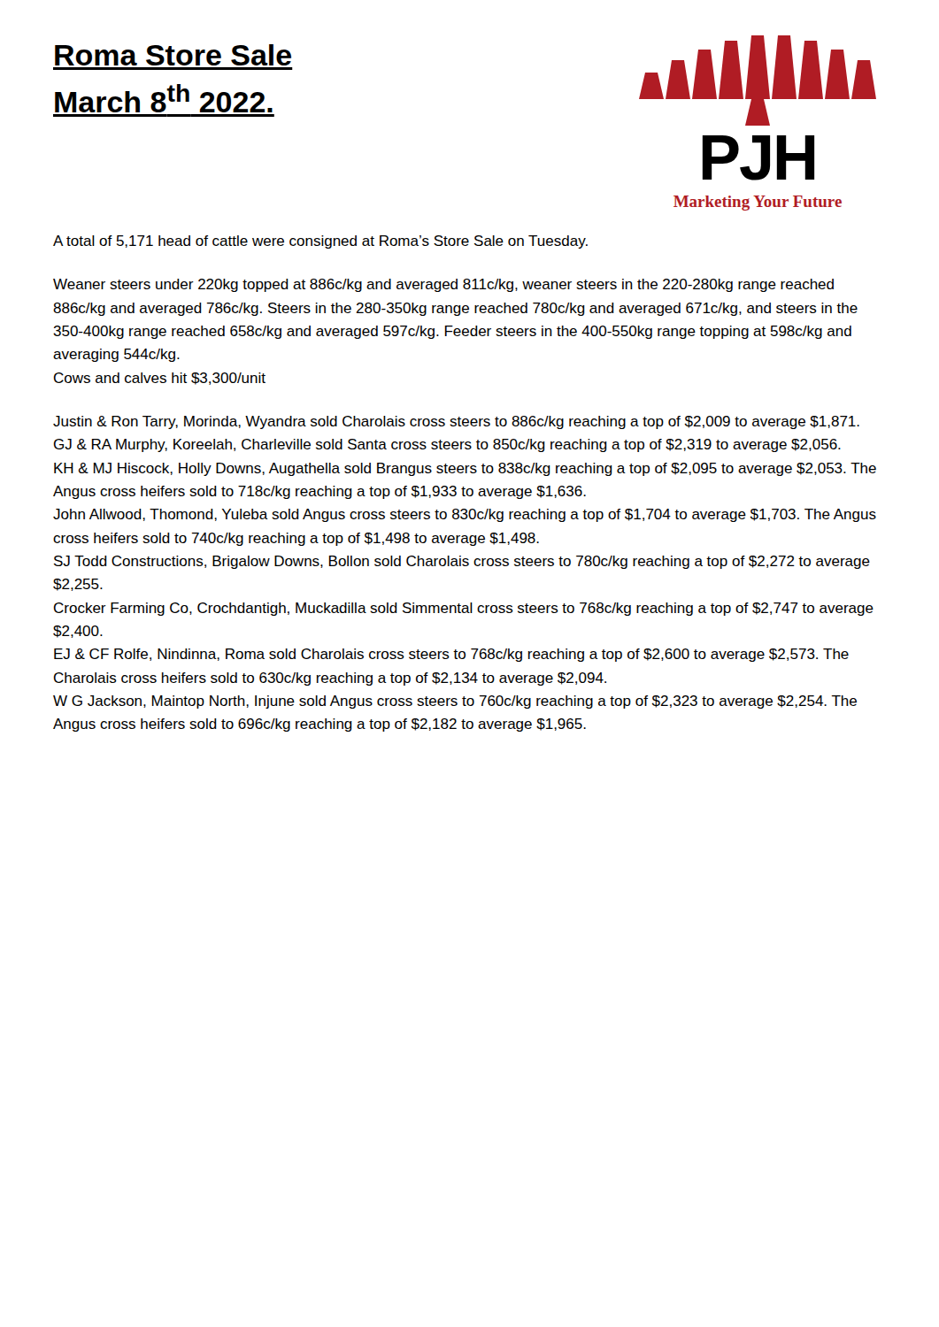Roma Store Sale
March 8th 2022.
PJH
Marketing Your Future
A total of 5,171 head of cattle were consigned at Roma’s Store Sale on Tuesday.
Weaner steers under 220kg topped at 886c/kg and averaged 811c/kg, weaner steers in the 220-280kg range reached 886c/kg and averaged 786c/kg. Steers in the 280-350kg range reached 780c/kg and averaged 671c/kg, and steers in the 350-400kg range reached 658c/kg and averaged 597c/kg. Feeder steers in the 400-550kg range topping at 598c/kg and averaging 544c/kg.
Cows and calves hit $3,300/unit
Justin & Ron Tarry, Morinda, Wyandra sold Charolais cross steers to 886c/kg reaching a top of $2,009 to average $1,871.
GJ & RA Murphy, Koreelah, Charleville sold Santa cross steers to 850c/kg reaching a top of $2,319 to average $2,056.
KH & MJ Hiscock, Holly Downs, Augathella sold Brangus steers to 838c/kg reaching a top of $2,095 to average $2,053. The Angus cross heifers sold to 718c/kg reaching a top of $1,933 to average $1,636.
John Allwood, Thomond, Yuleba sold Angus cross steers to 830c/kg reaching a top of $1,704 to average $1,703. The Angus cross heifers sold to 740c/kg reaching a top of $1,498 to average $1,498.
SJ Todd Constructions, Brigalow Downs, Bollon sold Charolais cross steers to 780c/kg reaching a top of $2,272 to average $2,255.
Crocker Farming Co, Crochdantigh, Muckadilla sold Simmental cross steers to 768c/kg reaching a top of $2,747 to average $2,400.
EJ & CF Rolfe, Nindinna, Roma sold Charolais cross steers to 768c/kg reaching a top of $2,600 to average $2,573. The Charolais cross heifers sold to 630c/kg reaching a top of $2,134 to average $2,094.
W G Jackson, Maintop North, Injune sold Angus cross steers to 760c/kg reaching a top of $2,323 to average $2,254. The Angus cross heifers sold to 696c/kg reaching a top of $2,182 to average $1,965.